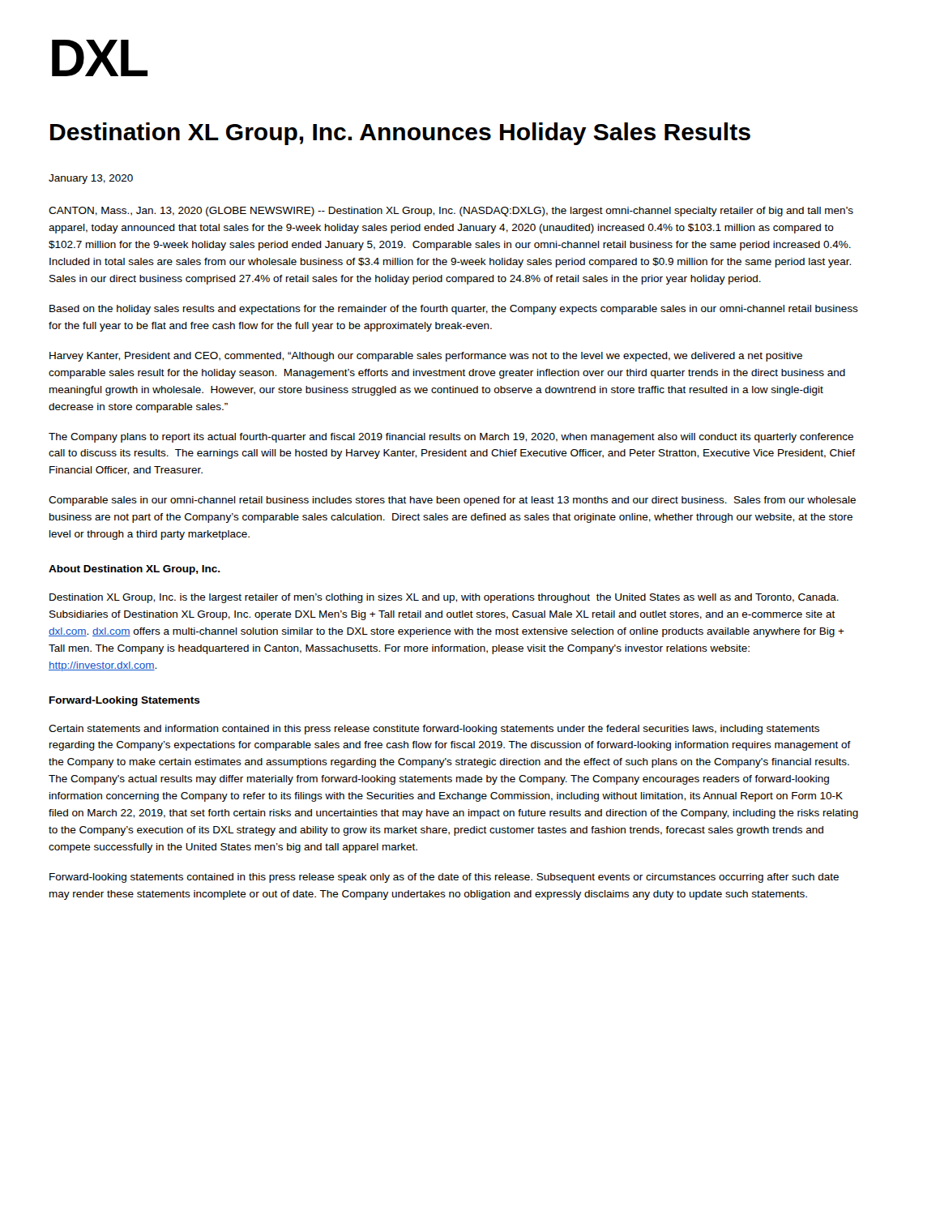DXL
Destination XL Group, Inc. Announces Holiday Sales Results
January 13, 2020
CANTON, Mass., Jan. 13, 2020 (GLOBE NEWSWIRE) -- Destination XL Group, Inc. (NASDAQ:DXLG), the largest omni-channel specialty retailer of big and tall men's apparel, today announced that total sales for the 9-week holiday sales period ended January 4, 2020 (unaudited) increased 0.4% to $103.1 million as compared to $102.7 million for the 9-week holiday sales period ended January 5, 2019. Comparable sales in our omni-channel retail business for the same period increased 0.4%. Included in total sales are sales from our wholesale business of $3.4 million for the 9-week holiday sales period compared to $0.9 million for the same period last year. Sales in our direct business comprised 27.4% of retail sales for the holiday period compared to 24.8% of retail sales in the prior year holiday period.
Based on the holiday sales results and expectations for the remainder of the fourth quarter, the Company expects comparable sales in our omni-channel retail business for the full year to be flat and free cash flow for the full year to be approximately break-even.
Harvey Kanter, President and CEO, commented, “Although our comparable sales performance was not to the level we expected, we delivered a net positive comparable sales result for the holiday season. Management’s efforts and investment drove greater inflection over our third quarter trends in the direct business and meaningful growth in wholesale. However, our store business struggled as we continued to observe a downtrend in store traffic that resulted in a low single-digit decrease in store comparable sales.”
The Company plans to report its actual fourth-quarter and fiscal 2019 financial results on March 19, 2020, when management also will conduct its quarterly conference call to discuss its results. The earnings call will be hosted by Harvey Kanter, President and Chief Executive Officer, and Peter Stratton, Executive Vice President, Chief Financial Officer, and Treasurer.
Comparable sales in our omni-channel retail business includes stores that have been opened for at least 13 months and our direct business. Sales from our wholesale business are not part of the Company’s comparable sales calculation. Direct sales are defined as sales that originate online, whether through our website, at the store level or through a third party marketplace.
About Destination XL Group, Inc.
Destination XL Group, Inc. is the largest retailer of men’s clothing in sizes XL and up, with operations throughout the United States as well as and Toronto, Canada. Subsidiaries of Destination XL Group, Inc. operate DXL Men’s Big + Tall retail and outlet stores, Casual Male XL retail and outlet stores, and an e-commerce site at dxl.com. dxl.com offers a multi-channel solution similar to the DXL store experience with the most extensive selection of online products available anywhere for Big + Tall men. The Company is headquartered in Canton, Massachusetts. For more information, please visit the Company's investor relations website: http://investor.dxl.com.
Forward-Looking Statements
Certain statements and information contained in this press release constitute forward-looking statements under the federal securities laws, including statements regarding the Company’s expectations for comparable sales and free cash flow for fiscal 2019. The discussion of forward-looking information requires management of the Company to make certain estimates and assumptions regarding the Company's strategic direction and the effect of such plans on the Company's financial results. The Company's actual results may differ materially from forward-looking statements made by the Company. The Company encourages readers of forward-looking information concerning the Company to refer to its filings with the Securities and Exchange Commission, including without limitation, its Annual Report on Form 10-K filed on March 22, 2019, that set forth certain risks and uncertainties that may have an impact on future results and direction of the Company, including the risks relating to the Company’s execution of its DXL strategy and ability to grow its market share, predict customer tastes and fashion trends, forecast sales growth trends and compete successfully in the United States men’s big and tall apparel market.
Forward-looking statements contained in this press release speak only as of the date of this release. Subsequent events or circumstances occurring after such date may render these statements incomplete or out of date. The Company undertakes no obligation and expressly disclaims any duty to update such statements.